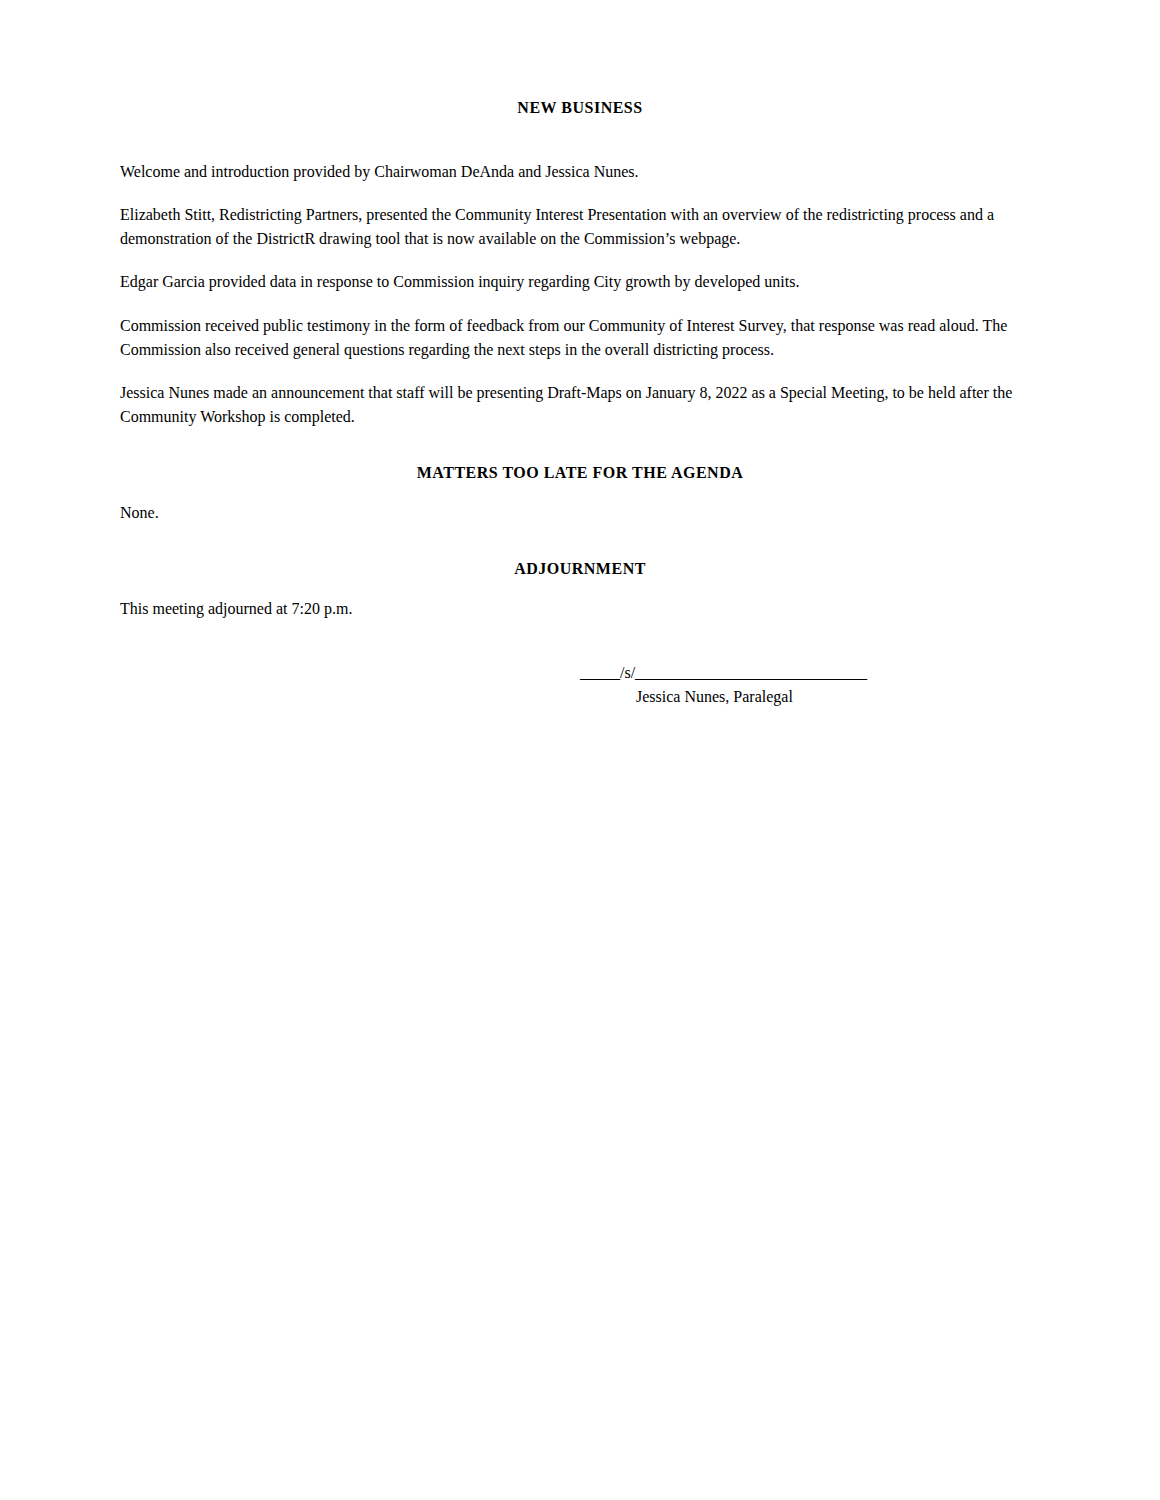NEW BUSINESS
Welcome and introduction provided by Chairwoman DeAnda and Jessica Nunes.
Elizabeth Stitt, Redistricting Partners, presented the Community Interest Presentation with an overview of the redistricting process and a demonstration of the DistrictR drawing tool that is now available on the Commission’s webpage.
Edgar Garcia provided data in response to Commission inquiry regarding City growth by developed units.
Commission received public testimony in the form of feedback from our Community of Interest Survey, that response was read aloud. The Commission also received general questions regarding the next steps in the overall districting process.
Jessica Nunes made an announcement that staff will be presenting Draft-Maps on January 8, 2022 as a Special Meeting, to be held after the Community Workshop is completed.
MATTERS TOO LATE FOR THE AGENDA
None.
ADJOURNMENT
This meeting adjourned at 7:20 p.m.
_____/s/_____________________________
Jessica Nunes, Paralegal